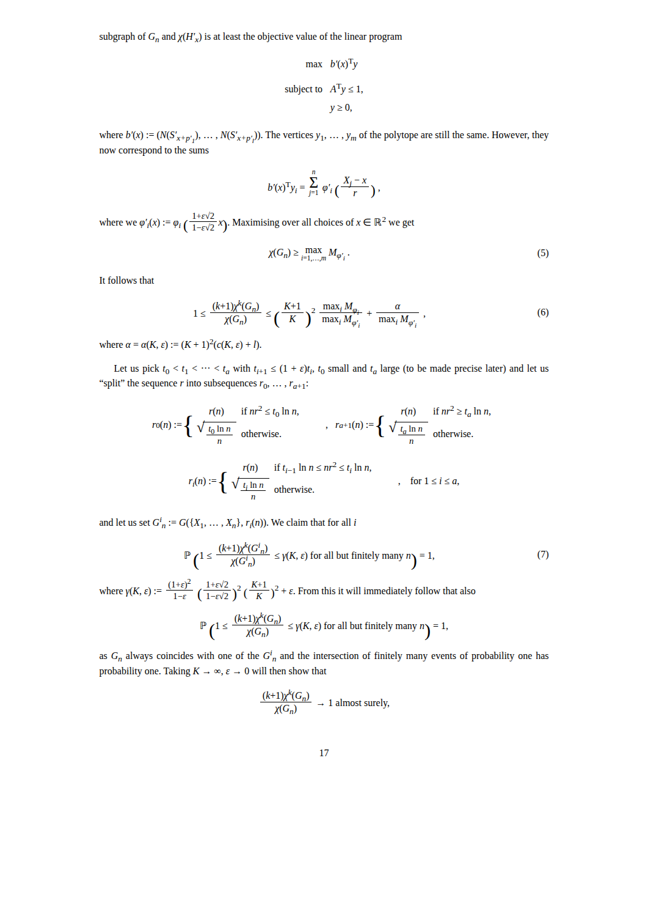subgraph of Gn and χ(H′x) is at least the objective value of the linear program
max
b′(x)Ty
subject to
ATy ≤ 1,
y ≥ 0,
where b′(x) := (N(S′x+p′1), … , N(S′x+p′l)). The vertices y1, … , ym of the polytope are still the same. However, they now correspond to the sums
b′(x)Tyi = nΣj=1 φ′i (Xj − x r) ,
where we φ′i(x) := φi (1+ε√21−ε√2 x). Maximising over all choices of x ∈ ℝ2 we get
χ(Gn) ≥ max i=1,…,m Mφ′i .
(5)
It follows that
1 ≤ (k+1)χk(Gn) χ(Gn) ≤ (K+1 K)2 maxi Mφi maxi Mφ′i + αmaxi Mφ′i ,
(6)
where α = α(K, ε) := (K + 1)2(c(K, ε) + l).
Let us pick t0 < t1 < ··· < ta with ti+1 ≤ (1 + ε)ti, t0 small and ta large (to be made precise later) and let us “split” the sequence r into subsequences r0, … , ra+1:
r0(n) := { r(n) if nr2 ≤ t0 ln n, t0 ln n n otherwise.
, ra+1(n) := { r(n) if nr2 ≥ ta ln n, ta ln n n otherwise.
ri(n) := { r(n) if ti−1 ln n ≤ nr2 ≤ ti ln n, ti ln n n otherwise. , for 1 ≤ i ≤ a,
and let us set Gin := G({X1, … , Xn}, ri(n)). We claim that for all i
ℙ (1 ≤ (k+1)χk(Gin) χ(Gin) ≤ γ(K, ε) for all but finitely many n) = 1,
(7)
where γ(K, ε) := (1+ε)21−ε (1+ε√21−ε√2)2 (K+1 K)2 + ε. From this it will immediately follow that also
ℙ (1 ≤ (k+1)χk(Gn) χ(Gn) ≤ γ(K, ε) for all but finitely many n) = 1,
as Gn always coincides with one of the Gin and the intersection of finitely many events of probability one has probability one. Taking K → ∞, ε → 0 will then show that
(k+1)χk(Gn) χ(Gn) → 1 almost surely,
17